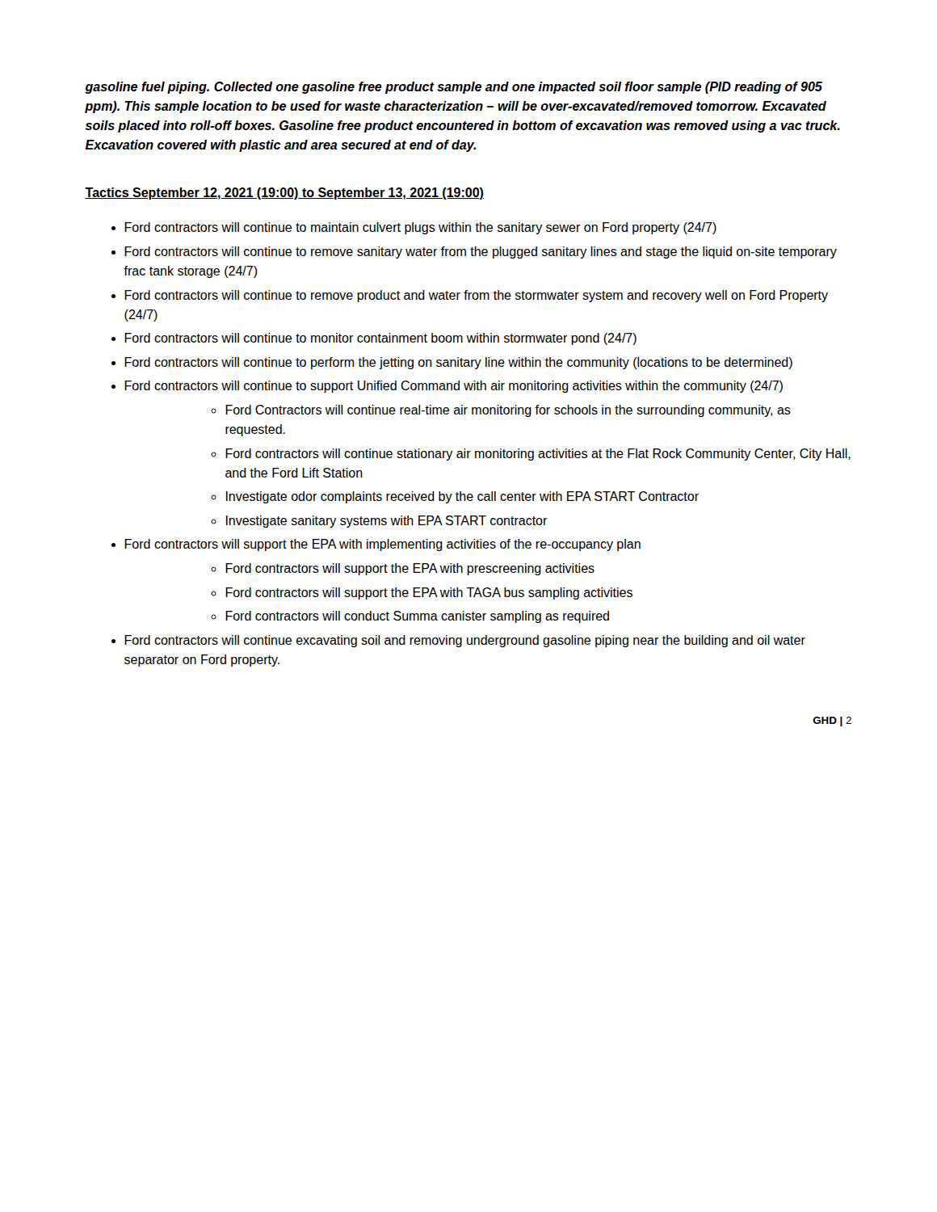gasoline fuel piping. Collected one gasoline free product sample and one impacted soil floor sample (PID reading of 905 ppm). This sample location to be used for waste characterization – will be over-excavated/removed tomorrow. Excavated soils placed into roll-off boxes. Gasoline free product encountered in bottom of excavation was removed using a vac truck. Excavation covered with plastic and area secured at end of day.
Tactics September 12, 2021 (19:00) to September 13, 2021 (19:00)
Ford contractors will continue to maintain culvert plugs within the sanitary sewer on Ford property (24/7)
Ford contractors will continue to remove sanitary water from the plugged sanitary lines and stage the liquid on-site temporary frac tank storage (24/7)
Ford contractors will continue to remove product and water from the stormwater system and recovery well on Ford Property (24/7)
Ford contractors will continue to monitor containment boom within stormwater pond (24/7)
Ford contractors will continue to perform the jetting on sanitary line within the community (locations to be determined)
Ford contractors will continue to support Unified Command with air monitoring activities within the community (24/7)
Ford Contractors will continue real-time air monitoring for schools in the surrounding community, as requested.
Ford contractors will continue stationary air monitoring activities at the Flat Rock Community Center, City Hall, and the Ford Lift Station
Investigate odor complaints received by the call center with EPA START Contractor
Investigate sanitary systems with EPA START contractor
Ford contractors will support the EPA with implementing activities of the re-occupancy plan
Ford contractors will support the EPA with prescreening activities
Ford contractors will support the EPA with TAGA bus sampling activities
Ford contractors will conduct Summa canister sampling as required
Ford contractors will continue excavating soil and removing underground gasoline piping near the building and oil water separator on Ford property.
GHD | 2